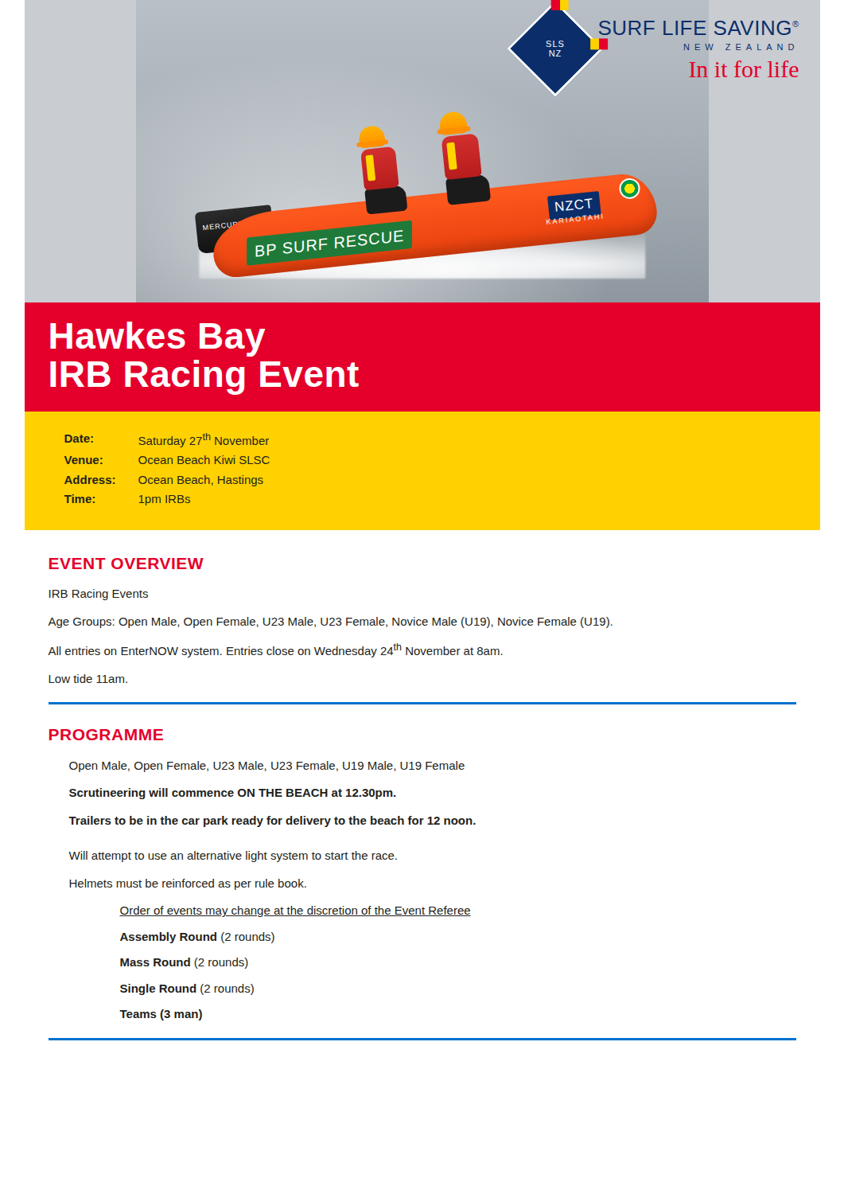NZCT Kariaotahi
SLS
NZ
SURF LIFE SAVING®
NEW ZEALAND
In it for life
Hawkes Bay
IRB Racing Event
| Date: | Saturday 27 th November |
| Venue: | Ocean Beach Kiwi SLSC |
| Address: | Ocean Beach, Hastings |
| Time: | 1pm IRBs |
Event Overview
IRB Racing Events
Age Groups: Open Male, Open Female, U23 Male, U23 Female, Novice Male (U19), Novice Female (U19).
All entries on EnterNOW system. Entries close on Wednesday 24th November at 8am.
Low tide 11am.
Programme
Open Male, Open Female, U23 Male, U23 Female, U19 Male, U19 Female
Scrutineering will commence ON THE BEACH at 12.30pm.
Trailers to be in the car park ready for delivery to the beach for 12 noon.
Will attempt to use an alternative light system to start the race.
Helmets must be reinforced as per rule book.
Order of events may change at the discretion of the Event Referee
Assembly Round (2 rounds)
Mass Round (2 rounds)
Single Round (2 rounds)
Teams (3 man)